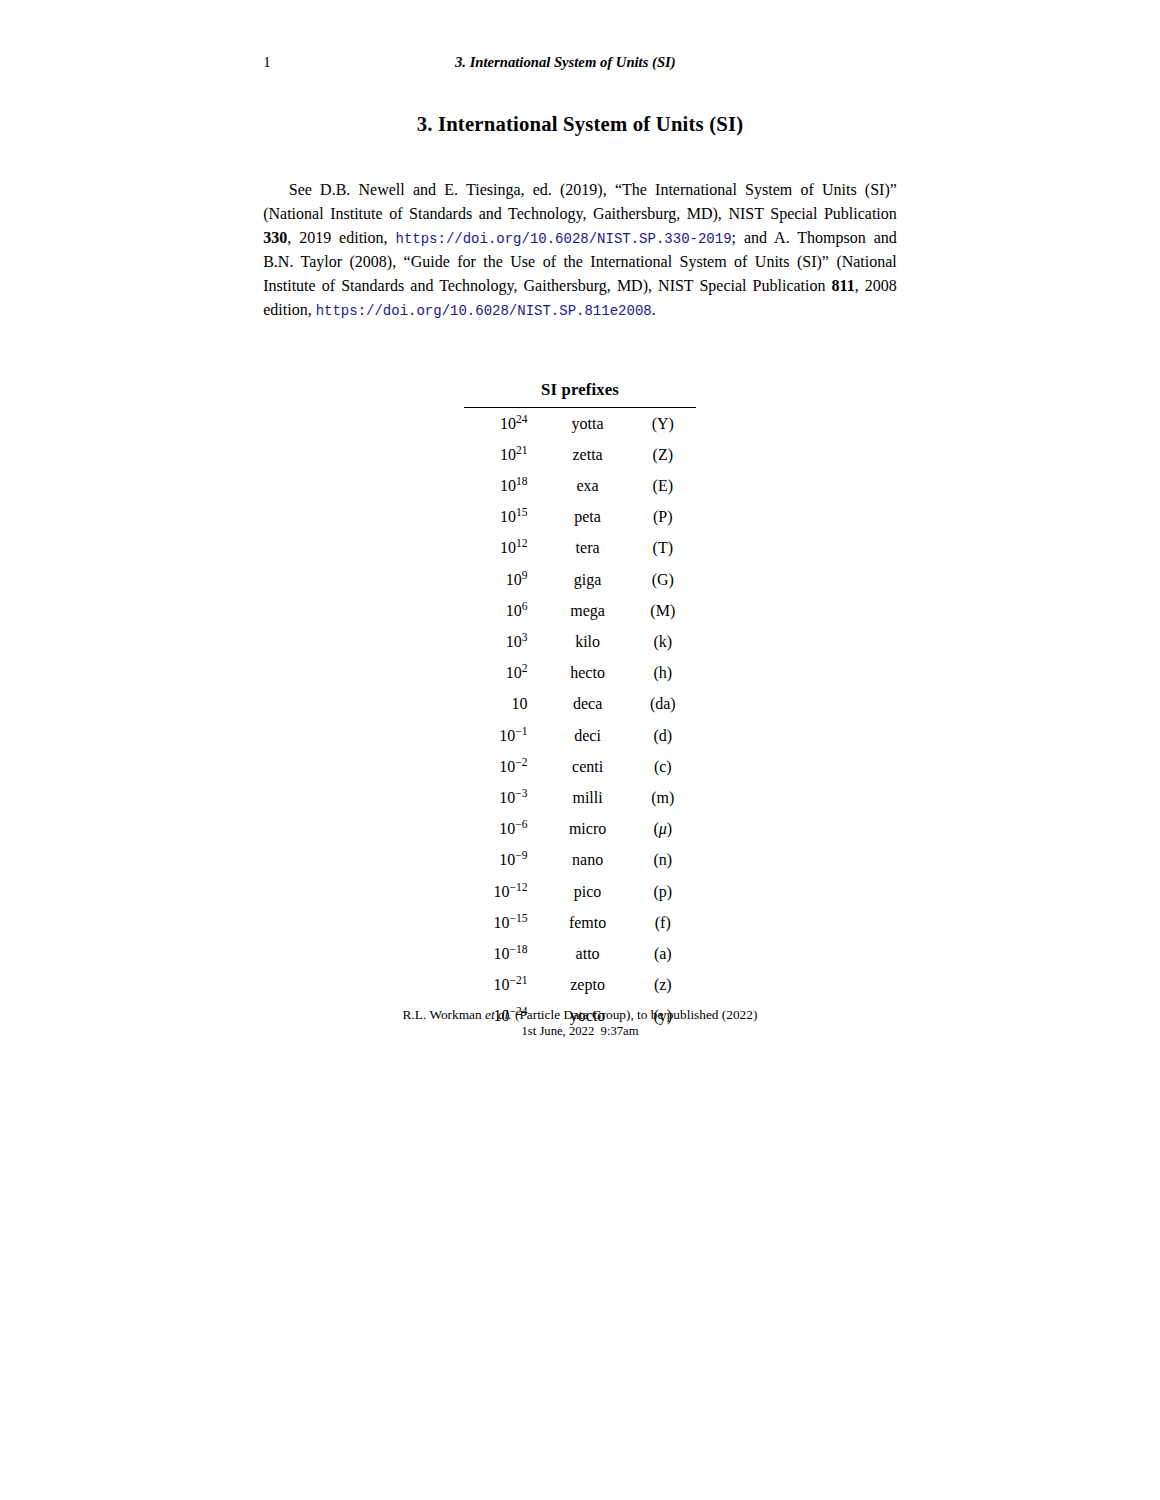1 3. International System of Units (SI)
3. International System of Units (SI)
See D.B. Newell and E. Tiesinga, ed. (2019), “The International System of Units (SI)” (National Institute of Standards and Technology, Gaithersburg, MD), NIST Special Publication 330, 2019 edition, https://doi.org/10.6028/NIST.SP.330-2019; and A. Thompson and B.N. Taylor (2008), “Guide for the Use of the International System of Units (SI)” (National Institute of Standards and Technology, Gaithersburg, MD), NIST Special Publication 811, 2008 edition, https://doi.org/10.6028/NIST.SP.811e2008.
SI prefixes
| 10 24 | yotta | (Y) |
| 10 21 | zetta | (Z) |
| 10 18 | exa | (E) |
| 10 15 | peta | (P) |
| 10 12 | tera | (T) |
| 10 9 | giga | (G) |
| 10 6 | mega | (M) |
| 10 3 | kilo | (k) |
| 10 2 | hecto | (h) |
| 10 | deca | (da) |
| 10 −1 | deci | (d) |
| 10 −2 | centi | (c) |
| 10 −3 | milli | (m) |
| 10 −6 | micro | ( μ ) |
| 10 −9 | nano | (n) |
| 10 −12 | pico | (p) |
| 10 −15 | femto | (f) |
| 10 −18 | atto | (a) |
| 10 −21 | zepto | (z) |
| 10 −24 | yocto | (y) |
R.L. Workman et al. (Particle Data Group), to be published (2022)
1st June, 2022 9:37am